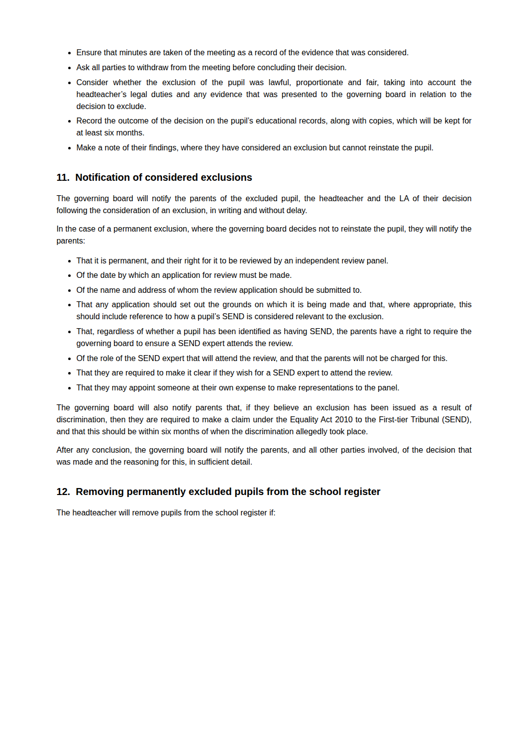Ensure that minutes are taken of the meeting as a record of the evidence that was considered.
Ask all parties to withdraw from the meeting before concluding their decision.
Consider whether the exclusion of the pupil was lawful, proportionate and fair, taking into account the headteacher’s legal duties and any evidence that was presented to the governing board in relation to the decision to exclude.
Record the outcome of the decision on the pupil’s educational records, along with copies, which will be kept for at least six months.
Make a note of their findings, where they have considered an exclusion but cannot reinstate the pupil.
11. Notification of considered exclusions
The governing board will notify the parents of the excluded pupil, the headteacher and the LA of their decision following the consideration of an exclusion, in writing and without delay.
In the case of a permanent exclusion, where the governing board decides not to reinstate the pupil, they will notify the parents:
That it is permanent, and their right for it to be reviewed by an independent review panel.
Of the date by which an application for review must be made.
Of the name and address of whom the review application should be submitted to.
That any application should set out the grounds on which it is being made and that, where appropriate, this should include reference to how a pupil’s SEND is considered relevant to the exclusion.
That, regardless of whether a pupil has been identified as having SEND, the parents have a right to require the governing board to ensure a SEND expert attends the review.
Of the role of the SEND expert that will attend the review, and that the parents will not be charged for this.
That they are required to make it clear if they wish for a SEND expert to attend the review.
That they may appoint someone at their own expense to make representations to the panel.
The governing board will also notify parents that, if they believe an exclusion has been issued as a result of discrimination, then they are required to make a claim under the Equality Act 2010 to the First-tier Tribunal (SEND), and that this should be within six months of when the discrimination allegedly took place.
After any conclusion, the governing board will notify the parents, and all other parties involved, of the decision that was made and the reasoning for this, in sufficient detail.
12. Removing permanently excluded pupils from the school register
The headteacher will remove pupils from the school register if: